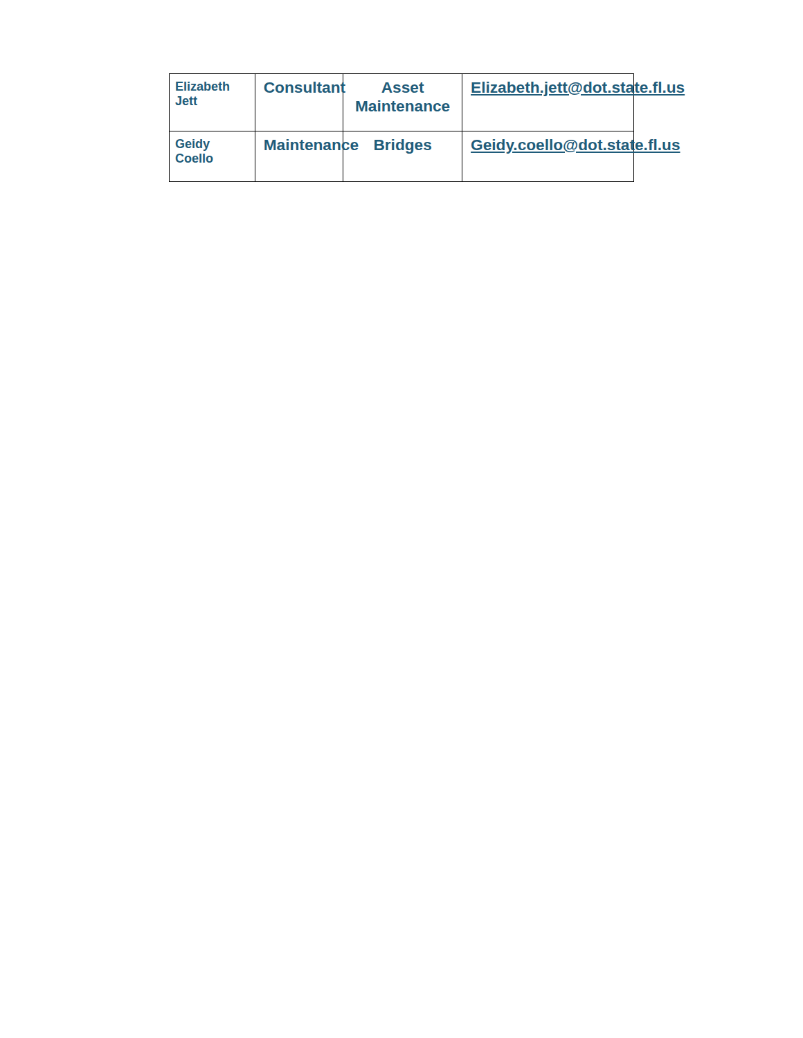| Elizabeth Jett | Consultant | Asset Maintenance | Elizabeth.jett@dot.state.fl.us |
| Geidy Coello | Maintenance | Bridges | Geidy.coello@dot.state.fl.us |